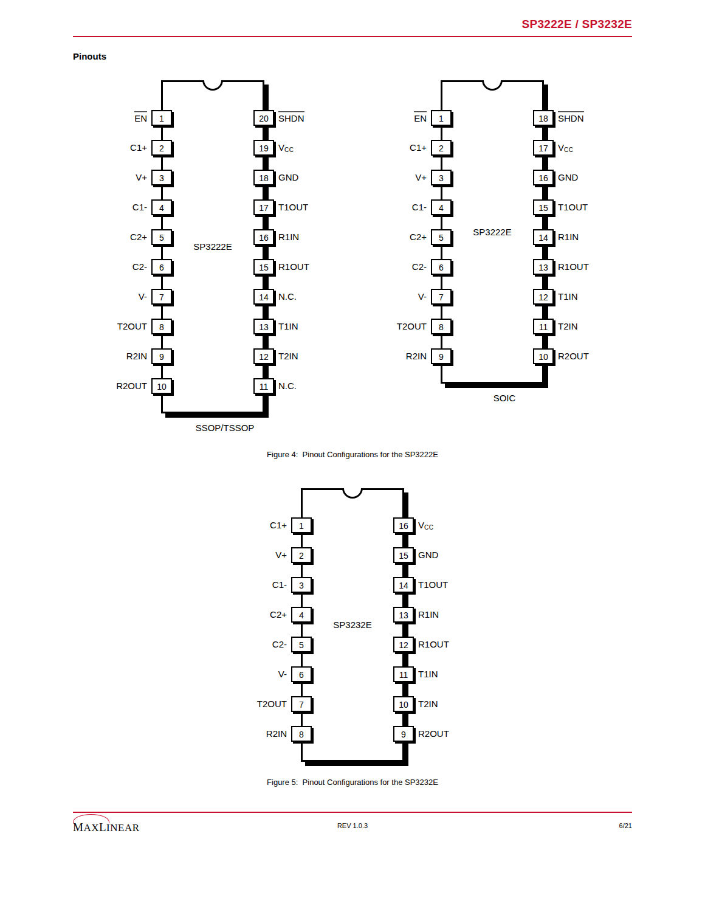SP3222E / SP3232E
Pinouts
SP3222E
EN
1
20
SHDN
C1+
2
19
VCC
V+
3
18
GND
C1-
4
17
T1OUT
C2+
5
16
R1IN
C2-
6
15
R1OUT
V-
7
14
N.C.
T2OUT
8
13
T1IN
R2IN
9
12
T2IN
R2OUT
10
11
N.C.
SSOP/TSSOP
SP3222E
EN
1
18
SHDN
C1+
2
17
VCC
V+
3
16
GND
C1-
4
15
T1OUT
C2+
5
14
R1IN
C2-
6
13
R1OUT
V-
7
12
T1IN
T2OUT
8
11
T2IN
R2IN
9
10
R2OUT
SOIC
Figure 4: Pinout Configurations for the SP3222E
SP3232E
C1+
1
16
VCC
V+
2
15
GND
C1-
3
14
T1OUT
C2+
4
13
R1IN
C2-
5
12
R1OUT
V-
6
11
T1IN
T2OUT
7
10
T2IN
R2IN
8
9
R2OUT
Figure 5: Pinout Configurations for the SP3232E
MAXLINEAR
REV 1.0.3
6/21